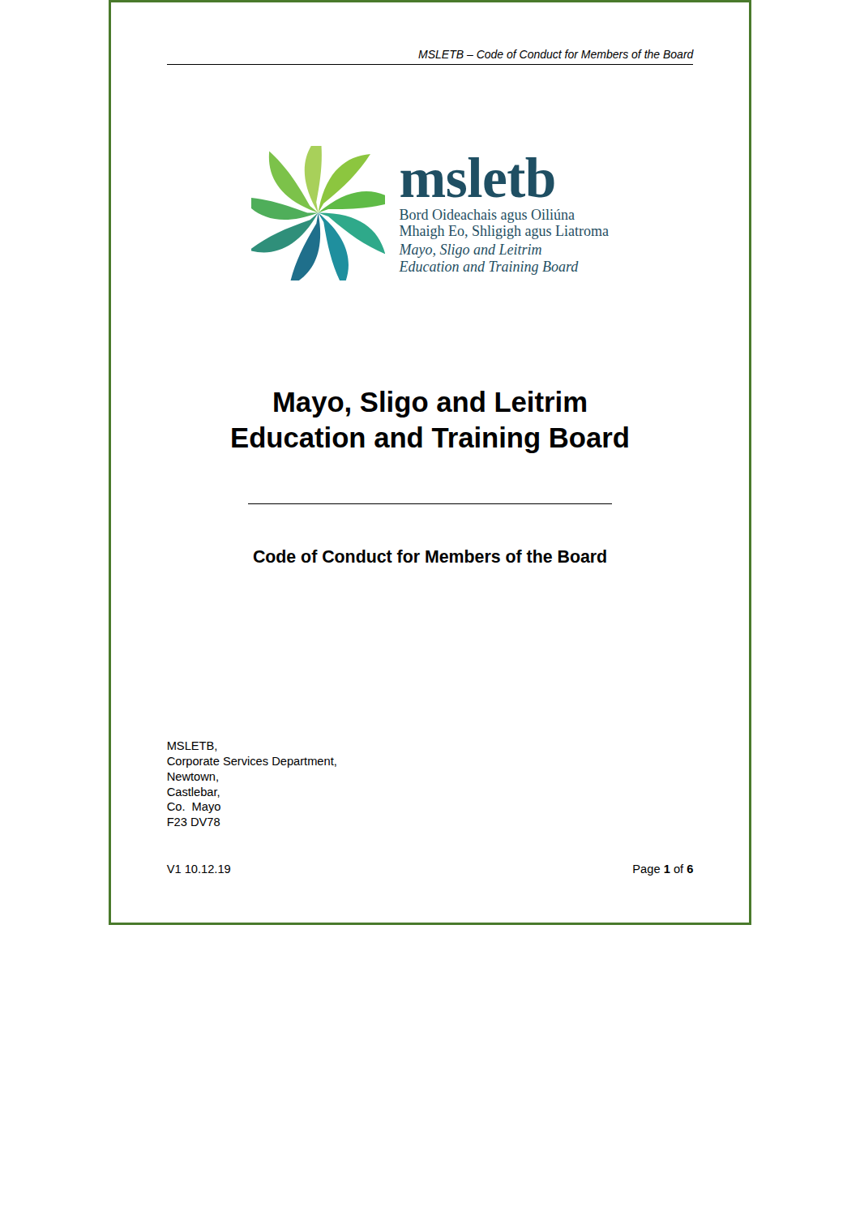MSLETB – Code of Conduct for Members of the Board
msletb
Bord Oideachais agus Oiliúna
Mhaigh Eo, Shligigh agus Liatroma
Mayo, Sligo and Leitrim
Education and Training Board
Mayo, Sligo and Leitrim Education and Training Board
Code of Conduct for Members of the Board
MSLETB,
Corporate Services Department,
Newtown,
Castlebar,
Co. Mayo
F23 DV78
V1 10.12.19 Page 1 of 6